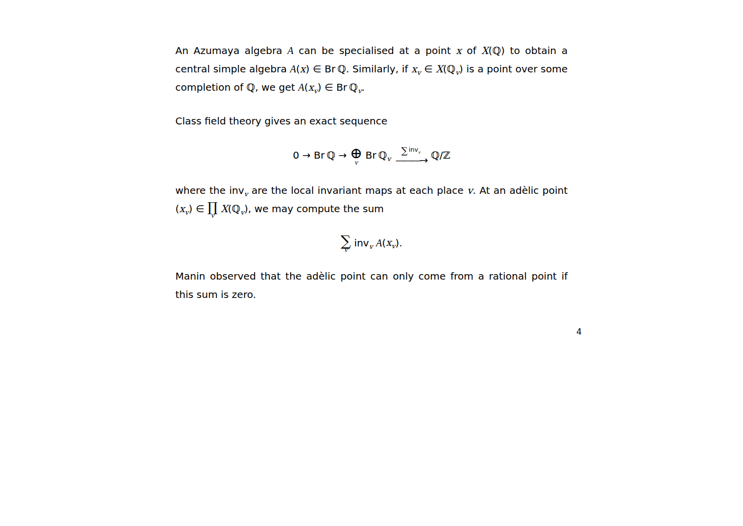An Azumaya algebra A can be specialised at a point x of X(ℚ) to obtain a central simple algebra A(x) ∈ Br ℚ. Similarly, if xv ∈ X(ℚv) is a point over some completion of ℚ, we get A(xv) ∈ Br ℚv.
Class field theory gives an exact sequence
0 → Br ℚ → ⊕v Br ℚv ∑ invv———→ ℚ/ℤ
where the invv are the local invariant maps at each place v. At an adèlic point (xv) ∈ ∏v X(ℚv), we may compute the sum
∑v invv A(xv).
Manin observed that the adèlic point can only come from a rational point if this sum is zero.
4